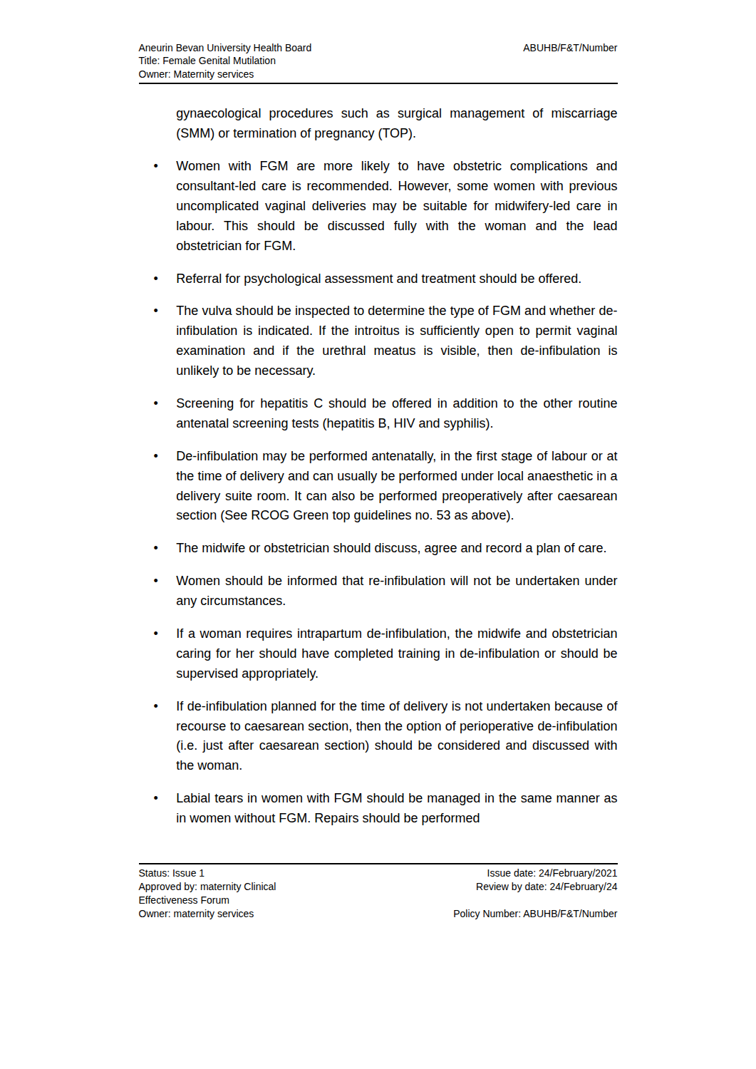Aneurin Bevan University Health Board
ABUHB/F&T/Number
Title: Female Genital Mutilation
Owner: Maternity services
gynaecological procedures such as surgical management of miscarriage (SMM) or termination of pregnancy (TOP).
Women with FGM are more likely to have obstetric complications and consultant-led care is recommended. However, some women with previous uncomplicated vaginal deliveries may be suitable for midwifery-led care in labour. This should be discussed fully with the woman and the lead obstetrician for FGM.
Referral for psychological assessment and treatment should be offered.
The vulva should be inspected to determine the type of FGM and whether de-infibulation is indicated. If the introitus is sufficiently open to permit vaginal examination and if the urethral meatus is visible, then de-infibulation is unlikely to be necessary.
Screening for hepatitis C should be offered in addition to the other routine antenatal screening tests (hepatitis B, HIV and syphilis).
De-infibulation may be performed antenatally, in the first stage of labour or at the time of delivery and can usually be performed under local anaesthetic in a delivery suite room. It can also be performed preoperatively after caesarean section (See RCOG Green top guidelines no. 53 as above).
The midwife or obstetrician should discuss, agree and record a plan of care.
Women should be informed that re-infibulation will not be undertaken under any circumstances.
If a woman requires intrapartum de-infibulation, the midwife and obstetrician caring for her should have completed training in de-infibulation or should be supervised appropriately.
If de-infibulation planned for the time of delivery is not undertaken because of recourse to caesarean section, then the option of perioperative de-infibulation (i.e. just after caesarean section) should be considered and discussed with the woman.
Labial tears in women with FGM should be managed in the same manner as in women without FGM. Repairs should be performed
Status: Issue 1
Issue date: 24/February/2021
Approved by: maternity Clinical
Review by date: 24/February/24
Effectiveness Forum
Owner: maternity services
Policy Number: ABUHB/F&T/Number